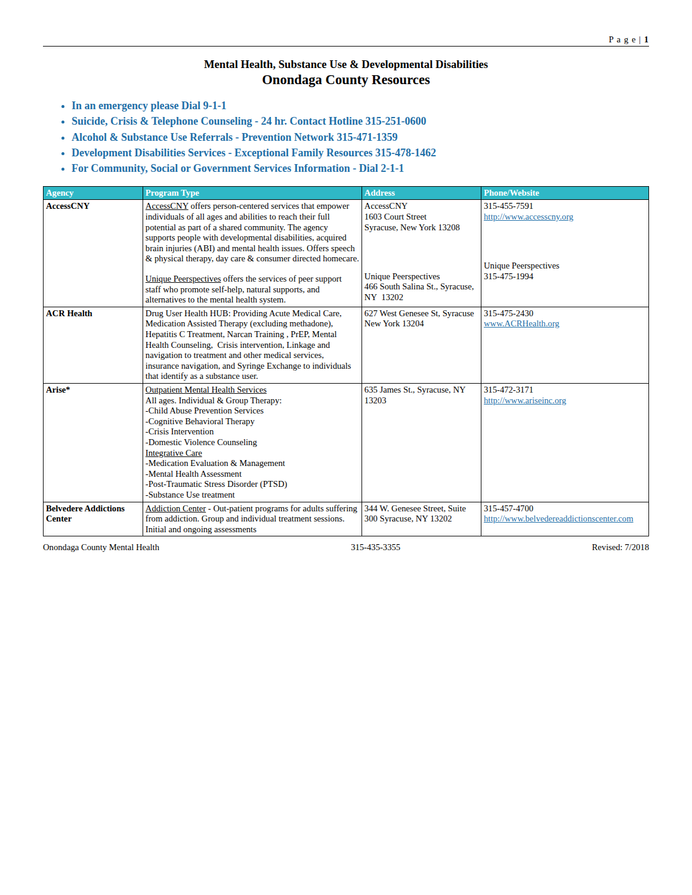P a g e | 1
Mental Health, Substance Use & Developmental Disabilities
Onondaga County Resources
In an emergency please Dial 9-1-1
Suicide, Crisis & Telephone Counseling - 24 hr. Contact Hotline 315-251-0600
Alcohol & Substance Use Referrals - Prevention Network 315-471-1359
Development Disabilities Services - Exceptional Family Resources 315-478-1462
For Community, Social or Government Services Information - Dial 2-1-1
| Agency | Program Type | Address | Phone/Website |
| --- | --- | --- | --- |
| AccessCNY | AccessCNY offers person-centered services that empower individuals of all ages and abilities to reach their full potential as part of a shared community. The agency supports people with developmental disabilities, acquired brain injuries (ABI) and mental health issues. Offers speech & physical therapy, day care & consumer directed homecare. Unique Peerspectives offers the services of peer support staff who promote self-help, natural supports, and alternatives to the mental health system. | AccessCNY 1603 Court Street Syracuse, New York 13208 Unique Peerspectives 466 South Salina St., Syracuse, NY 13202 | 315-455-7591 http://www.accesscny.org Unique Peerspectives 315-475-1994 |
| ACR Health | Drug User Health HUB: Providing Acute Medical Care, Medication Assisted Therapy (excluding methadone), Hepatitis C Treatment, Narcan Training , PrEP, Mental Health Counseling, Crisis intervention, Linkage and navigation to treatment and other medical services, insurance navigation, and Syringe Exchange to individuals that identify as a substance user. | 627 West Genesee St, Syracuse New York 13204 | 315-475-2430 www.ACRHealth.org |
| Arise* | Outpatient Mental Health Services All ages. Individual & Group Therapy: -Child Abuse Prevention Services -Cognitive Behavioral Therapy -Crisis Intervention -Domestic Violence Counseling Integrative Care -Medication Evaluation & Management -Mental Health Assessment -Post-Traumatic Stress Disorder (PTSD) -Substance Use treatment | 635 James St., Syracuse, NY 13203 | 315-472-3171 http://www.ariseinc.org |
| Belvedere Addictions Center | Addiction Center - Out-patient programs for adults suffering from addiction. Group and individual treatment sessions. Initial and ongoing assessments | 344 W. Genesee Street, Suite 300 Syracuse, NY 13202 | 315-457-4700 http://www.belvedereaddictionscenter.com |
Onondaga County Mental Health 315-435-3355 Revised: 7/2018